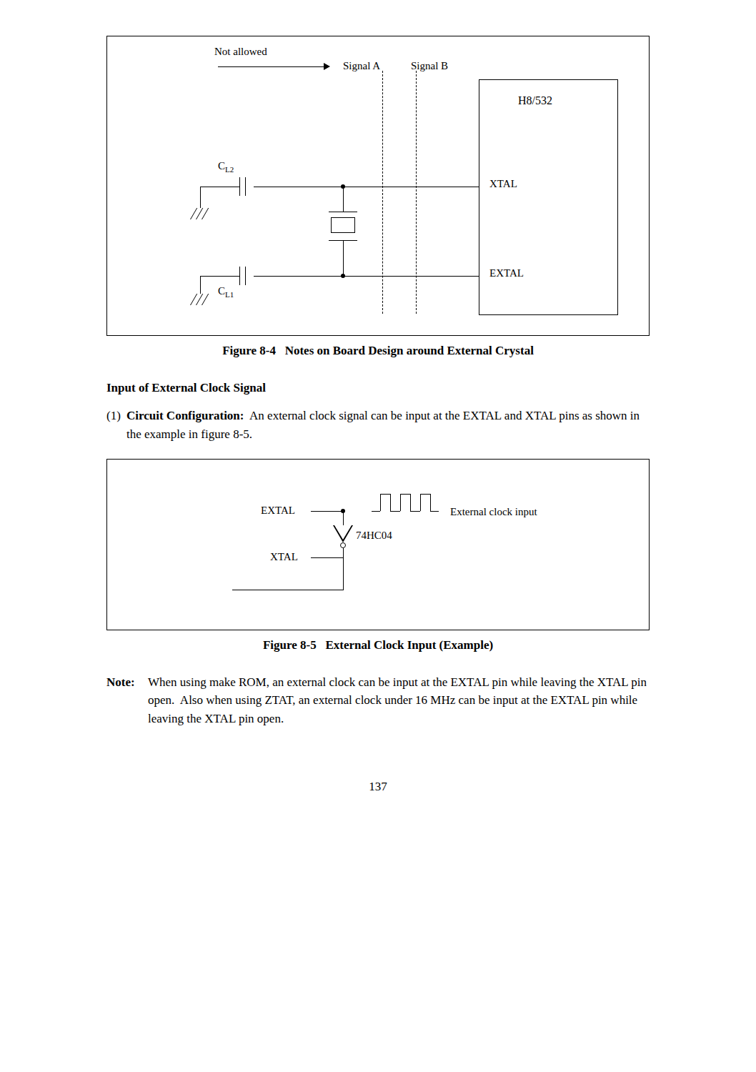Not allowed
Signal A
Signal B
H8/532
XTAL
EXTAL
CL2
CL1
Figure 8-4 Notes on Board Design around External Crystal
Input of External Clock Signal
(1) Circuit Configuration: An external clock signal can be input at the EXTAL and XTAL pins as shown in the example in figure 8-5.
EXTAL
XTAL
74HC04
External clock input
Figure 8-5 External Clock Input (Example)
Note: When using make ROM, an external clock can be input at the EXTAL pin while leaving the XTAL pin open. Also when using ZTAT, an external clock under 16 MHz can be input at the EXTAL pin while leaving the XTAL pin open.
137